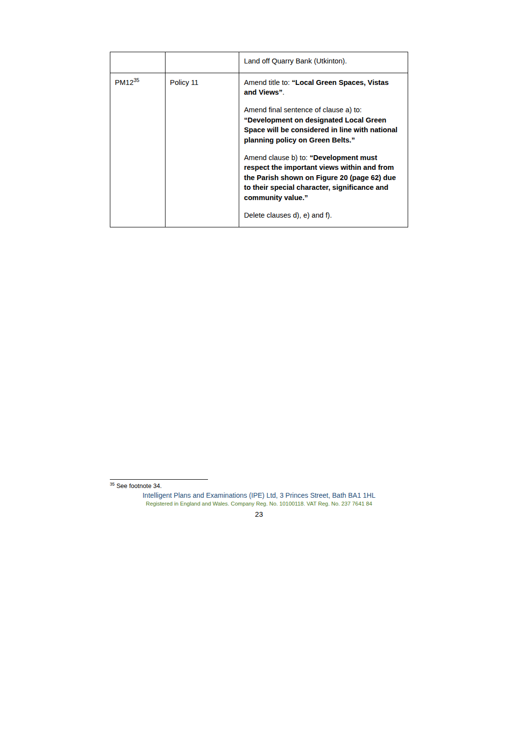| | | Land off Quarry Bank (Utkinton). |
| PM12 35 | Policy 11 | Amend title to: “Local Green Spaces, Vistas and Views” . Amend final sentence of clause a) to: “Development on designated Local Green Space will be considered in line with national planning policy on Green Belts.” Amend clause b) to: “Development must respect the important views within and from the Parish shown on Figure 20 (page 62) due to their special character, significance and community value.” Delete clauses d), e) and f). |
35 See footnote 34.
Intelligent Plans and Examinations (IPE) Ltd, 3 Princes Street, Bath BA1 1HL
Registered in England and Wales. Company Reg. No. 10100118. VAT Reg. No. 237 7641 84
23